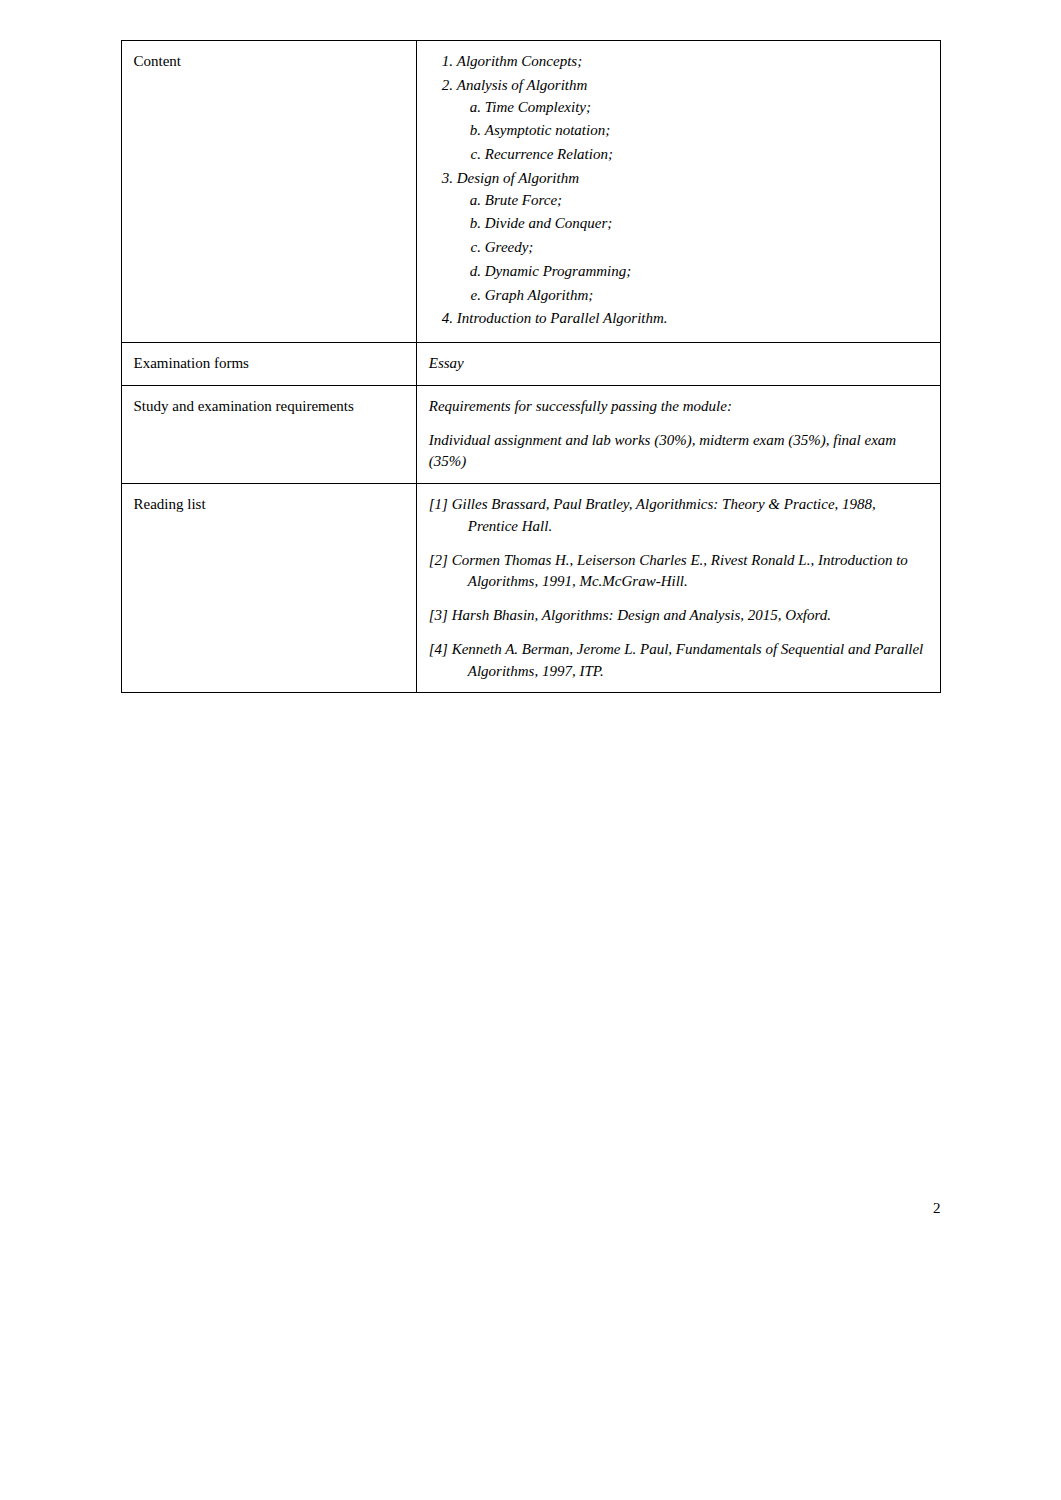| Content | Algorithm Concepts; Analysis of Algorithm Time Complexity; Asymptotic notation; Recurrence Relation; Design of Algorithm Brute Force; Divide and Conquer; Greedy; Dynamic Programming; Graph Algorithm; Introduction to Parallel Algorithm. |
| Examination forms | Essay |
| Study and examination requirements | Requirements for successfully passing the module: Individual assignment and lab works (30%), midterm exam (35%), final exam (35%) |
| Reading list | [1] Gilles Brassard, Paul Bratley, Algorithmics: Theory & Practice, 1988, Prentice Hall. [2] Cormen Thomas H., Leiserson Charles E., Rivest Ronald L., Introduction to Algorithms, 1991, Mc.McGraw-Hill. [3] Harsh Bhasin, Algorithms: Design and Analysis, 2015, Oxford. [4] Kenneth A. Berman, Jerome L. Paul, Fundamentals of Sequential and Parallel Algorithms, 1997, ITP. |
2